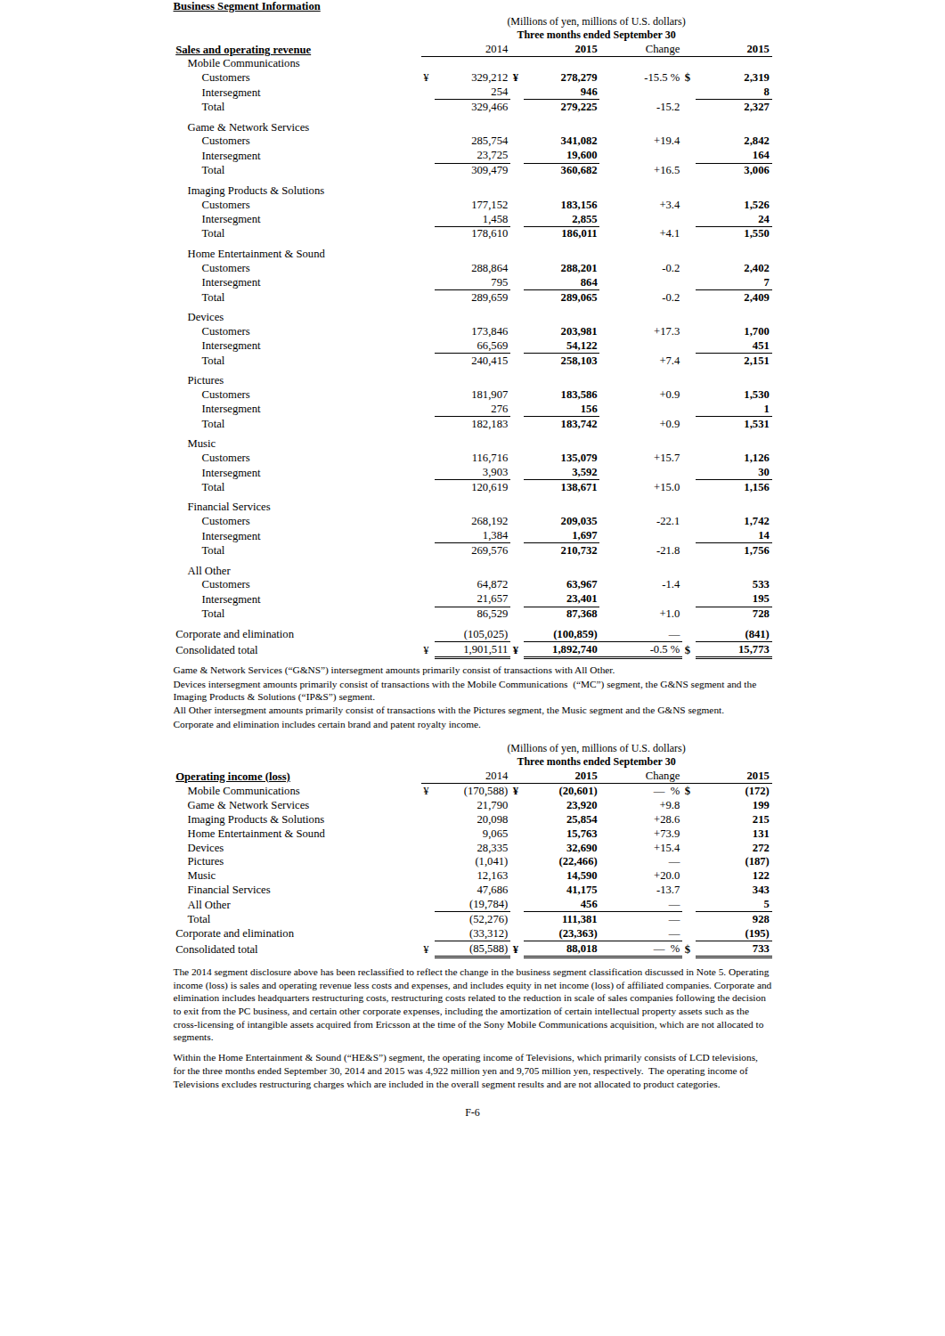Business Segment Information
| | (Millions of yen, millions of U.S. dollars) |
| | Three months ended September 30 |
| Sales and operating revenue | 2014 | 2015 | Change | 2015 |
| Mobile Communications | | | | | | | |
| Customers | ¥ | 329,212 | ¥ | 278,279 | -15.5 % | $ | 2,319 |
| Intersegment | | 254 | | 946 | | | 8 |
| Total | | 329,466 | | 279,225 | -15.2 | | 2,327 |
| Game & Network Services | | | | | | | |
| Customers | | 285,754 | | 341,082 | +19.4 | | 2,842 |
| Intersegment | | 23,725 | | 19,600 | | | 164 |
| Total | | 309,479 | | 360,682 | +16.5 | | 3,006 |
| Imaging Products & Solutions | | | | | | | |
| Customers | | 177,152 | | 183,156 | +3.4 | | 1,526 |
| Intersegment | | 1,458 | | 2,855 | | | 24 |
| Total | | 178,610 | | 186,011 | +4.1 | | 1,550 |
| Home Entertainment & Sound | | | | | | | |
| Customers | | 288,864 | | 288,201 | -0.2 | | 2,402 |
| Intersegment | | 795 | | 864 | | | 7 |
| Total | | 289,659 | | 289,065 | -0.2 | | 2,409 |
| Devices | | | | | | | |
| Customers | | 173,846 | | 203,981 | +17.3 | | 1,700 |
| Intersegment | | 66,569 | | 54,122 | | | 451 |
| Total | | 240,415 | | 258,103 | +7.4 | | 2,151 |
| Pictures | | | | | | | |
| Customers | | 181,907 | | 183,586 | +0.9 | | 1,530 |
| Intersegment | | 276 | | 156 | | | 1 |
| Total | | 182,183 | | 183,742 | +0.9 | | 1,531 |
| Music | | | | | | | |
| Customers | | 116,716 | | 135,079 | +15.7 | | 1,126 |
| Intersegment | | 3,903 | | 3,592 | | | 30 |
| Total | | 120,619 | | 138,671 | +15.0 | | 1,156 |
| Financial Services | | | | | | | |
| Customers | | 268,192 | | 209,035 | -22.1 | | 1,742 |
| Intersegment | | 1,384 | | 1,697 | | | 14 |
| Total | | 269,576 | | 210,732 | -21.8 | | 1,756 |
| All Other | | | | | | | |
| Customers | | 64,872 | | 63,967 | -1.4 | | 533 |
| Intersegment | | 21,657 | | 23,401 | | | 195 |
| Total | | 86,529 | | 87,368 | +1.0 | | 728 |
| Corporate and elimination | | (105,025) | | (100,859) | — | | (841) |
| Consolidated total | ¥ | 1,901,511 | ¥ | 1,892,740 | -0.5 % | $ | 15,773 |
Game & Network Services (“G&NS”) intersegment amounts primarily consist of transactions with All Other.
Devices intersegment amounts primarily consist of transactions with the Mobile Communications (“MC”) segment, the G&NS segment and the Imaging Products & Solutions (“IP&S”) segment.
All Other intersegment amounts primarily consist of transactions with the Pictures segment, the Music segment and the G&NS segment.
Corporate and elimination includes certain brand and patent royalty income.
| | (Millions of yen, millions of U.S. dollars) |
| | Three months ended September 30 |
| Operating income (loss) | 2014 | 2015 | Change | 2015 |
| Mobile Communications | ¥ | (170,588) | ¥ | (20,601) | — % | $ | (172) |
| Game & Network Services | | 21,790 | | 23,920 | +9.8 | | 199 |
| Imaging Products & Solutions | | 20,098 | | 25,854 | +28.6 | | 215 |
| Home Entertainment & Sound | | 9,065 | | 15,763 | +73.9 | | 131 |
| Devices | | 28,335 | | 32,690 | +15.4 | | 272 |
| Pictures | | (1,041) | | (22,466) | — | | (187) |
| Music | | 12,163 | | 14,590 | +20.0 | | 122 |
| Financial Services | | 47,686 | | 41,175 | -13.7 | | 343 |
| All Other | | (19,784) | | 456 | — | | 5 |
| Total | | (52,276) | | 111,381 | — | | 928 |
| Corporate and elimination | | (33,312) | | (23,363) | — | | (195) |
| Consolidated total | ¥ | (85,588) | ¥ | 88,018 | — % | $ | 733 |
The 2014 segment disclosure above has been reclassified to reflect the change in the business segment classification discussed in Note 5. Operating income (loss) is sales and operating revenue less costs and expenses, and includes equity in net income (loss) of affiliated companies. Corporate and elimination includes headquarters restructuring costs, restructuring costs related to the reduction in scale of sales companies following the decision to exit from the PC business, and certain other corporate expenses, including the amortization of certain intellectual property assets such as the cross-licensing of intangible assets acquired from Ericsson at the time of the Sony Mobile Communications acquisition, which are not allocated to segments.
Within the Home Entertainment & Sound (“HE&S”) segment, the operating income of Televisions, which primarily consists of LCD televisions, for the three months ended September 30, 2014 and 2015 was 4,922 million yen and 9,705 million yen, respectively. The operating income of Televisions excludes restructuring charges which are included in the overall segment results and are not allocated to product categories.
F-6